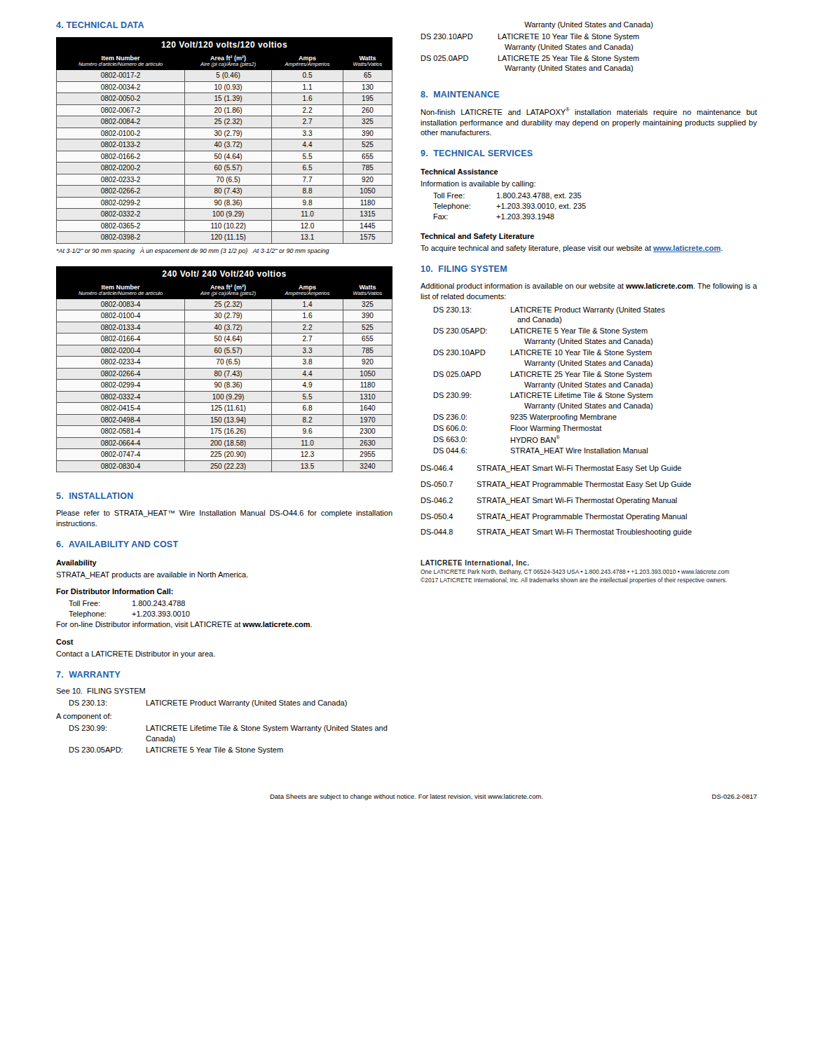4. TECHNICAL DATA
120 Volt/120 volts/120 voltios
| Item Number Numéro d'article/Número de artículo | Area ft² (m²) Aire (pi ca)/Área (pies2) | Amps Ampères/Amperios | Watts Watts/Vatios |
| --- | --- | --- | --- |
| 0802-0017-2 | 5 (0.46) | 0.5 | 65 |
| 0802-0034-2 | 10 (0.93) | 1.1 | 130 |
| 0802-0050-2 | 15 (1.39) | 1.6 | 195 |
| 0802-0067-2 | 20 (1.86) | 2.2 | 260 |
| 0802-0084-2 | 25 (2.32) | 2.7 | 325 |
| 0802-0100-2 | 30 (2.79) | 3.3 | 390 |
| 0802-0133-2 | 40 (3.72) | 4.4 | 525 |
| 0802-0166-2 | 50 (4.64) | 5.5 | 655 |
| 0802-0200-2 | 60 (5.57) | 6.5 | 785 |
| 0802-0233-2 | 70 (6.5) | 7.7 | 920 |
| 0802-0266-2 | 80 (7.43) | 8.8 | 1050 |
| 0802-0299-2 | 90 (8.36) | 9.8 | 1180 |
| 0802-0332-2 | 100 (9.29) | 11.0 | 1315 |
| 0802-0365-2 | 110 (10.22) | 12.0 | 1445 |
| 0802-0398-2 | 120 (11.15) | 13.1 | 1575 |
*At 3-1/2" or 90 mm spacing À un espacement de 90 mm (3 1/2 po) At 3-1/2" or 90 mm spacing
240 Volt/ 240 Volt/240 voltios
| Item Number Numéro d'article/Número de artículo | Area ft² (m²) Aire (pi ca)/Área (pies2) | Amps Ampères/Amperios | Watts Watts/Vatios |
| --- | --- | --- | --- |
| 0802-0083-4 | 25 (2.32) | 1.4 | 325 |
| 0802-0100-4 | 30 (2.79) | 1.6 | 390 |
| 0802-0133-4 | 40 (3.72) | 2.2 | 525 |
| 0802-0166-4 | 50 (4.64) | 2.7 | 655 |
| 0802-0200-4 | 60 (5.57) | 3.3 | 785 |
| 0802-0233-4 | 70 (6.5) | 3.8 | 920 |
| 0802-0266-4 | 80 (7.43) | 4.4 | 1050 |
| 0802-0299-4 | 90 (8.36) | 4.9 | 1180 |
| 0802-0332-4 | 100 (9.29) | 5.5 | 1310 |
| 0802-0415-4 | 125 (11.61) | 6.8 | 1640 |
| 0802-0498-4 | 150 (13.94) | 8.2 | 1970 |
| 0802-0581-4 | 175 (16.26) | 9.6 | 2300 |
| 0802-0664-4 | 200 (18.58) | 11.0 | 2630 |
| 0802-0747-4 | 225 (20.90) | 12.3 | 2955 |
| 0802-0830-4 | 250 (22.23) | 13.5 | 3240 |
5. INSTALLATION
Please refer to STRATA_HEAT™ Wire Installation Manual DS-O44.6 for complete installation instructions.
6. AVAILABILITY AND COST
Availability
STRATA_HEAT products are available in North America.
For Distributor Information Call:
Toll Free: 1.800.243.4788
Telephone:+1.203.393.0010
For on-line Distributor information, visit LATICRETE at www.laticrete.com.
Cost
Contact a LATICRETE Distributor in your area.
7. WARRANTY
See 10. FILING SYSTEM
DS 230.13: LATICRETE Product Warranty (United States and Canada)
A component of:
DS 230.99: LATICRETE Lifetime Tile & Stone System Warranty (United States and Canada)
DS 230.05APD: LATICRETE 5 Year Tile & Stone System
Warranty (United States and Canada)
DS 230.10APD LATICRETE 10 Year Tile & Stone System
Warranty (United States and Canada)
DS 025.0APD LATICRETE 25 Year Tile & Stone System
Warranty (United States and Canada)
8. MAINTENANCE
Non-finish LATICRETE and LATAPOXY® installation materials require no maintenance but installation performance and durability may depend on properly maintaining products supplied by other manufacturers.
9. TECHNICAL SERVICES
Technical Assistance
Information is available by calling:
Toll Free: 1.800.243.4788, ext. 235
Telephone:+1.203.393.0010, ext. 235
Fax:+1.203.393.1948
Technical and Safety Literature
To acquire technical and safety literature, please visit our website at www.laticrete.com.
10. FILING SYSTEM
Additional product information is available on our website at www.laticrete.com. The following is a list of related documents:
DS 230.13: LATICRETE Product Warranty (United States
and Canada)
DS 230.05APD: LATICRETE 5 Year Tile & Stone System
Warranty (United States and Canada)
DS 230.10APD LATICRETE 10 Year Tile & Stone System
Warranty (United States and Canada)
DS 025.0APD LATICRETE 25 Year Tile & Stone System
Warranty (United States and Canada)
DS 230.99: LATICRETE Lifetime Tile & Stone System
Warranty (United States and Canada)
DS 236.0: 9235 Waterproofing Membrane
DS 606.0: Floor Warming Thermostat
DS 663.0: HYDRO BAN®
DS 044.6: STRATA_HEAT Wire Installation Manual
DS-046.4
STRATA_HEAT Smart Wi-Fi Thermostat Easy Set Up Guide
DS-050.7
STRATA_HEAT Programmable Thermostat Easy Set Up Guide
DS-046.2
STRATA_HEAT Smart Wi-Fi Thermostat Operating Manual
DS-050.4
STRATA_HEAT Programmable Thermostat Operating Manual
DS-044.8
STRATA_HEAT Smart Wi-Fi Thermostat Troubleshooting guide
LATICRETE International, Inc.
One LATICRETE Park North, Bethany, CT 06524-3423 USA • 1.800.243.4788 • +1.203.393.0010 • www.laticrete.com
©2017 LATICRETE International, Inc. All trademarks shown are the intellectual properties of their respective owners.
Data Sheets are subject to change without notice. For latest revision, visit www.laticrete.com. DS-026.2-0817